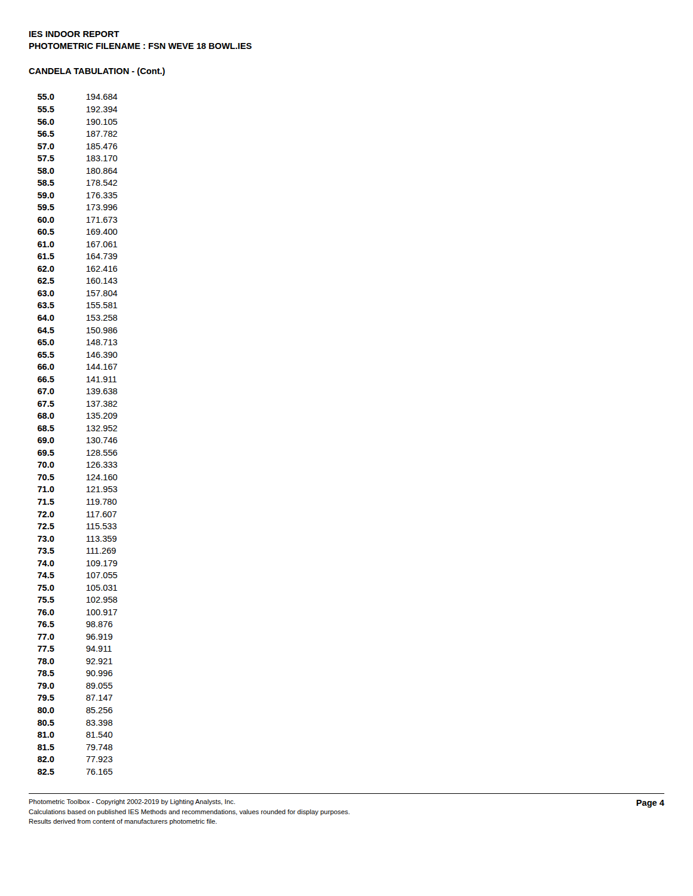IES INDOOR REPORT
PHOTOMETRIC FILENAME : FSN WEVE 18 BOWL.IES
CANDELA TABULATION - (Cont.)
| 55.0 | 194.684 |
| 55.5 | 192.394 |
| 56.0 | 190.105 |
| 56.5 | 187.782 |
| 57.0 | 185.476 |
| 57.5 | 183.170 |
| 58.0 | 180.864 |
| 58.5 | 178.542 |
| 59.0 | 176.335 |
| 59.5 | 173.996 |
| 60.0 | 171.673 |
| 60.5 | 169.400 |
| 61.0 | 167.061 |
| 61.5 | 164.739 |
| 62.0 | 162.416 |
| 62.5 | 160.143 |
| 63.0 | 157.804 |
| 63.5 | 155.581 |
| 64.0 | 153.258 |
| 64.5 | 150.986 |
| 65.0 | 148.713 |
| 65.5 | 146.390 |
| 66.0 | 144.167 |
| 66.5 | 141.911 |
| 67.0 | 139.638 |
| 67.5 | 137.382 |
| 68.0 | 135.209 |
| 68.5 | 132.952 |
| 69.0 | 130.746 |
| 69.5 | 128.556 |
| 70.0 | 126.333 |
| 70.5 | 124.160 |
| 71.0 | 121.953 |
| 71.5 | 119.780 |
| 72.0 | 117.607 |
| 72.5 | 115.533 |
| 73.0 | 113.359 |
| 73.5 | 111.269 |
| 74.0 | 109.179 |
| 74.5 | 107.055 |
| 75.0 | 105.031 |
| 75.5 | 102.958 |
| 76.0 | 100.917 |
| 76.5 | 98.876 |
| 77.0 | 96.919 |
| 77.5 | 94.911 |
| 78.0 | 92.921 |
| 78.5 | 90.996 |
| 79.0 | 89.055 |
| 79.5 | 87.147 |
| 80.0 | 85.256 |
| 80.5 | 83.398 |
| 81.0 | 81.540 |
| 81.5 | 79.748 |
| 82.0 | 77.923 |
| 82.5 | 76.165 |
Photometric Toolbox - Copyright 2002-2019 by Lighting Analysts, Inc.
Calculations based on published IES Methods and recommendations, values rounded for display purposes.
Results derived from content of manufacturers photometric file.
Page 4